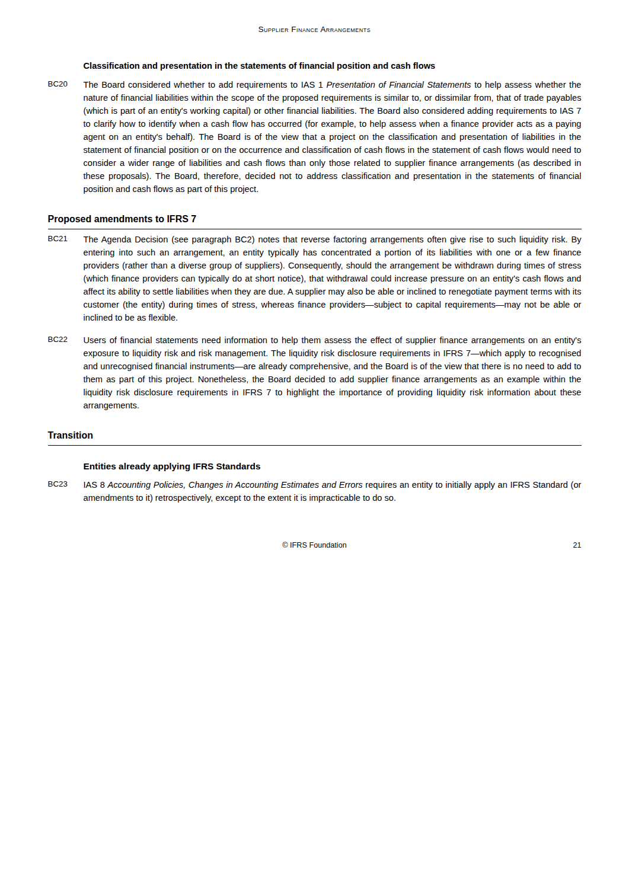Supplier Finance Arrangements
Classification and presentation in the statements of financial position and cash flows
BC20 The Board considered whether to add requirements to IAS 1 Presentation of Financial Statements to help assess whether the nature of financial liabilities within the scope of the proposed requirements is similar to, or dissimilar from, that of trade payables (which is part of an entity's working capital) or other financial liabilities. The Board also considered adding requirements to IAS 7 to clarify how to identify when a cash flow has occurred (for example, to help assess when a finance provider acts as a paying agent on an entity's behalf). The Board is of the view that a project on the classification and presentation of liabilities in the statement of financial position or on the occurrence and classification of cash flows in the statement of cash flows would need to consider a wider range of liabilities and cash flows than only those related to supplier finance arrangements (as described in these proposals). The Board, therefore, decided not to address classification and presentation in the statements of financial position and cash flows as part of this project.
Proposed amendments to IFRS 7
BC21 The Agenda Decision (see paragraph BC2) notes that reverse factoring arrangements often give rise to such liquidity risk. By entering into such an arrangement, an entity typically has concentrated a portion of its liabilities with one or a few finance providers (rather than a diverse group of suppliers). Consequently, should the arrangement be withdrawn during times of stress (which finance providers can typically do at short notice), that withdrawal could increase pressure on an entity's cash flows and affect its ability to settle liabilities when they are due. A supplier may also be able or inclined to renegotiate payment terms with its customer (the entity) during times of stress, whereas finance providers—subject to capital requirements—may not be able or inclined to be as flexible.
BC22 Users of financial statements need information to help them assess the effect of supplier finance arrangements on an entity's exposure to liquidity risk and risk management. The liquidity risk disclosure requirements in IFRS 7—which apply to recognised and unrecognised financial instruments—are already comprehensive, and the Board is of the view that there is no need to add to them as part of this project. Nonetheless, the Board decided to add supplier finance arrangements as an example within the liquidity risk disclosure requirements in IFRS 7 to highlight the importance of providing liquidity risk information about these arrangements.
Transition
Entities already applying IFRS Standards
BC23 IAS 8 Accounting Policies, Changes in Accounting Estimates and Errors requires an entity to initially apply an IFRS Standard (or amendments to it) retrospectively, except to the extent it is impracticable to do so.
© IFRS Foundation
21